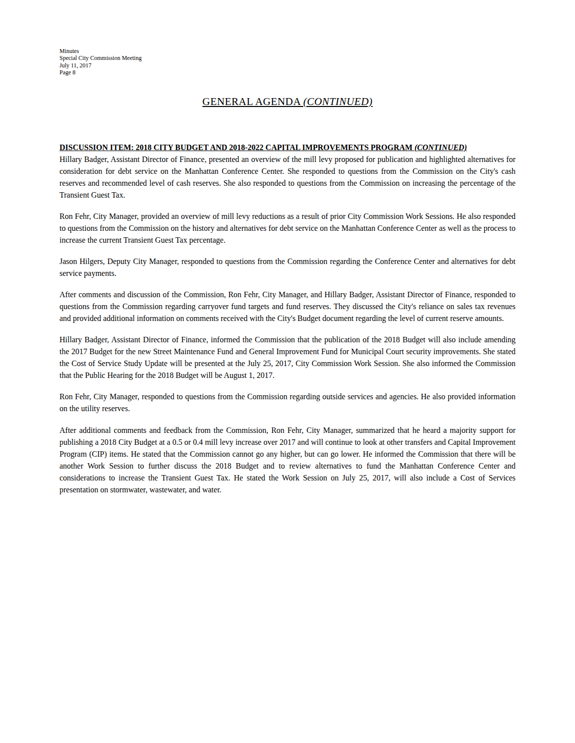Minutes
Special City Commission Meeting
July 11, 2017
Page 8
GENERAL AGENDA (CONTINUED)
DISCUSSION ITEM: 2018 CITY BUDGET AND 2018-2022 CAPITAL IMPROVEMENTS PROGRAM (CONTINUED)
Hillary Badger, Assistant Director of Finance, presented an overview of the mill levy proposed for publication and highlighted alternatives for consideration for debt service on the Manhattan Conference Center. She responded to questions from the Commission on the City's cash reserves and recommended level of cash reserves. She also responded to questions from the Commission on increasing the percentage of the Transient Guest Tax.
Ron Fehr, City Manager, provided an overview of mill levy reductions as a result of prior City Commission Work Sessions. He also responded to questions from the Commission on the history and alternatives for debt service on the Manhattan Conference Center as well as the process to increase the current Transient Guest Tax percentage.
Jason Hilgers, Deputy City Manager, responded to questions from the Commission regarding the Conference Center and alternatives for debt service payments.
After comments and discussion of the Commission, Ron Fehr, City Manager, and Hillary Badger, Assistant Director of Finance, responded to questions from the Commission regarding carryover fund targets and fund reserves. They discussed the City's reliance on sales tax revenues and provided additional information on comments received with the City's Budget document regarding the level of current reserve amounts.
Hillary Badger, Assistant Director of Finance, informed the Commission that the publication of the 2018 Budget will also include amending the 2017 Budget for the new Street Maintenance Fund and General Improvement Fund for Municipal Court security improvements. She stated the Cost of Service Study Update will be presented at the July 25, 2017, City Commission Work Session. She also informed the Commission that the Public Hearing for the 2018 Budget will be August 1, 2017.
Ron Fehr, City Manager, responded to questions from the Commission regarding outside services and agencies. He also provided information on the utility reserves.
After additional comments and feedback from the Commission, Ron Fehr, City Manager, summarized that he heard a majority support for publishing a 2018 City Budget at a 0.5 or 0.4 mill levy increase over 2017 and will continue to look at other transfers and Capital Improvement Program (CIP) items. He stated that the Commission cannot go any higher, but can go lower. He informed the Commission that there will be another Work Session to further discuss the 2018 Budget and to review alternatives to fund the Manhattan Conference Center and considerations to increase the Transient Guest Tax. He stated the Work Session on July 25, 2017, will also include a Cost of Services presentation on stormwater, wastewater, and water.